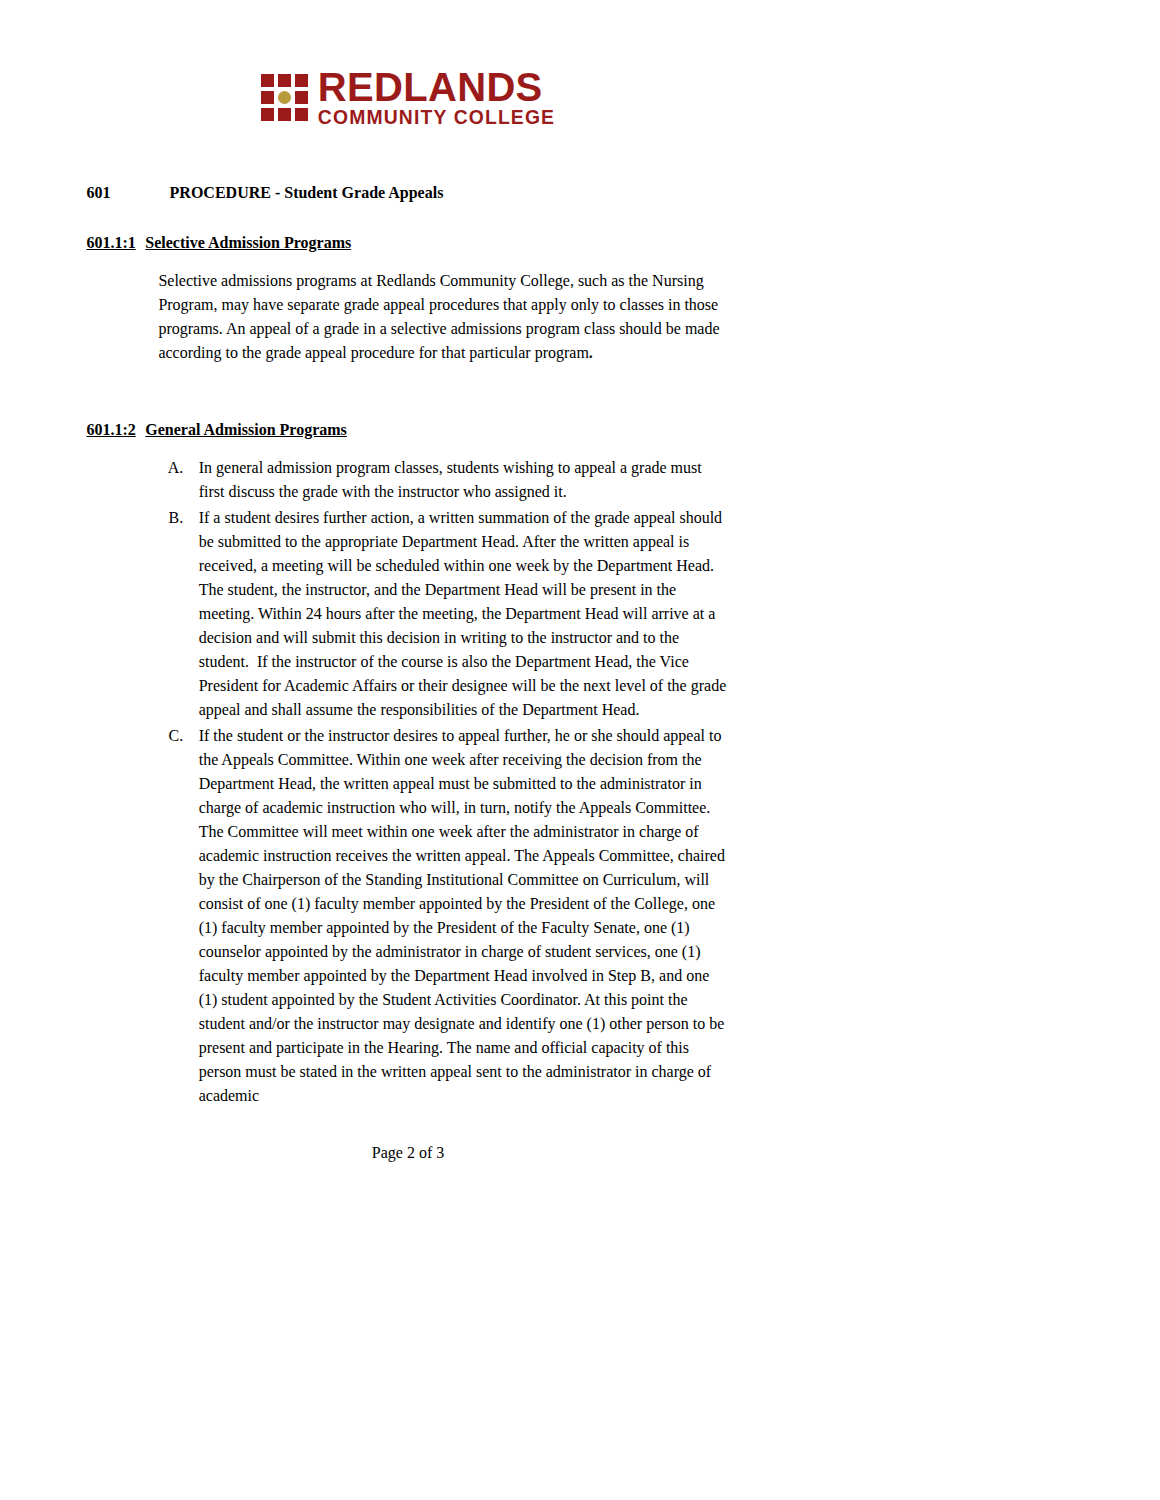REDLANDS COMMUNITY COLLEGE
601 PROCEDURE - Student Grade Appeals
601.1:1 Selective Admission Programs
Selective admissions programs at Redlands Community College, such as the Nursing Program, may have separate grade appeal procedures that apply only to classes in those programs. An appeal of a grade in a selective admissions program class should be made according to the grade appeal procedure for that particular program.
601.1:2 General Admission Programs
In general admission program classes, students wishing to appeal a grade must first discuss the grade with the instructor who assigned it.
If a student desires further action, a written summation of the grade appeal should be submitted to the appropriate Department Head. After the written appeal is received, a meeting will be scheduled within one week by the Department Head. The student, the instructor, and the Department Head will be present in the meeting. Within 24 hours after the meeting, the Department Head will arrive at a decision and will submit this decision in writing to the instructor and to the student. If the instructor of the course is also the Department Head, the Vice President for Academic Affairs or their designee will be the next level of the grade appeal and shall assume the responsibilities of the Department Head.
If the student or the instructor desires to appeal further, he or she should appeal to the Appeals Committee. Within one week after receiving the decision from the Department Head, the written appeal must be submitted to the administrator in charge of academic instruction who will, in turn, notify the Appeals Committee. The Committee will meet within one week after the administrator in charge of academic instruction receives the written appeal. The Appeals Committee, chaired by the Chairperson of the Standing Institutional Committee on Curriculum, will consist of one (1) faculty member appointed by the President of the College, one (1) faculty member appointed by the President of the Faculty Senate, one (1) counselor appointed by the administrator in charge of student services, one (1) faculty member appointed by the Department Head involved in Step B, and one (1) student appointed by the Student Activities Coordinator. At this point the student and/or the instructor may designate and identify one (1) other person to be present and participate in the Hearing. The name and official capacity of this person must be stated in the written appeal sent to the administrator in charge of academic
Page 2 of 3